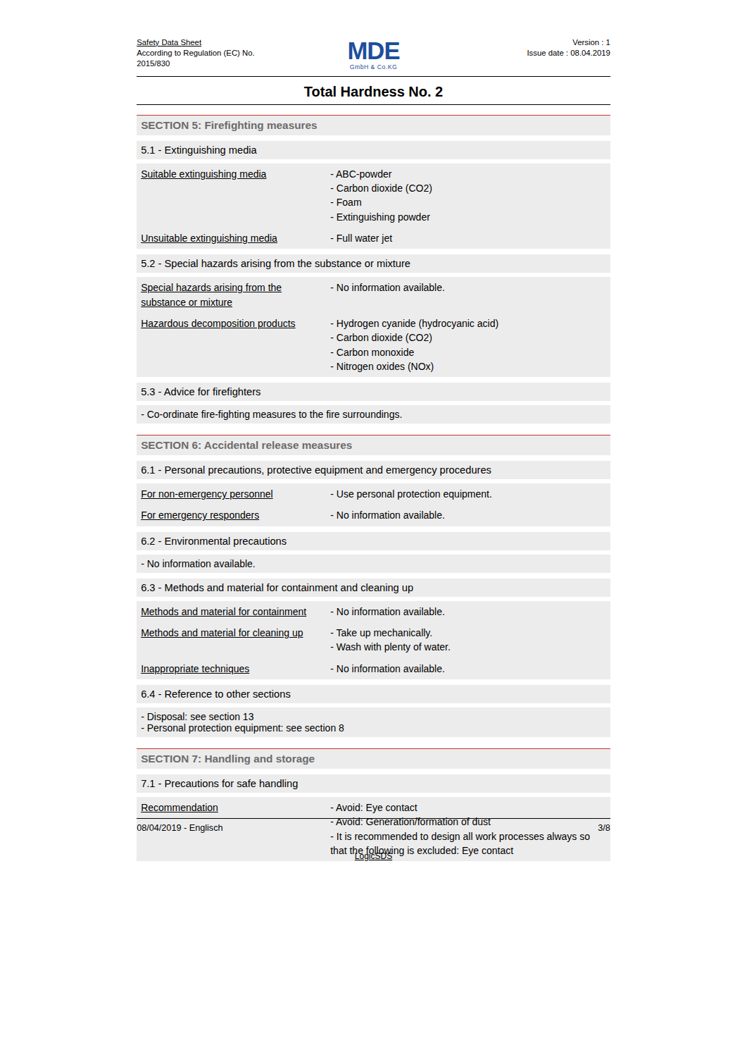Safety Data Sheet
According to Regulation (EC) No.
2015/830
MDE
GmbH & Co.KG
Version : 1
Issue date : 08.04.2019
Total Hardness No. 2
SECTION 5: Firefighting measures
5.1 - Extinguishing media
| Suitable extinguishing media | - ABC-powder - Carbon dioxide (CO2) - Foam - Extinguishing powder |
| Unsuitable extinguishing media | - Full water jet |
5.2 - Special hazards arising from the substance or mixture
| Special hazards arising from the substance or mixture | - No information available. |
| Hazardous decomposition products | - Hydrogen cyanide (hydrocyanic acid) - Carbon dioxide (CO2) - Carbon monoxide - Nitrogen oxides (NOx) |
5.3 - Advice for firefighters
- Co-ordinate fire-fighting measures to the fire surroundings.
SECTION 6: Accidental release measures
6.1 - Personal precautions, protective equipment and emergency procedures
| For non-emergency personnel | - Use personal protection equipment. |
| For emergency responders | - No information available. |
6.2 - Environmental precautions
- No information available.
6.3 - Methods and material for containment and cleaning up
| Methods and material for containment | - No information available. |
| Methods and material for cleaning up | - Take up mechanically. - Wash with plenty of water. |
| Inappropriate techniques | - No information available. |
6.4 - Reference to other sections
- Disposal: see section 13
- Personal protection equipment: see section 8
SECTION 7: Handling and storage
7.1 - Precautions for safe handling
| Recommendation | - Avoid: Eye contact - Avoid: Generation/formation of dust - It is recommended to design all work processes always so that the following is excluded: Eye contact |
08/04/2019 - Englisch
3/8
LogicSDS